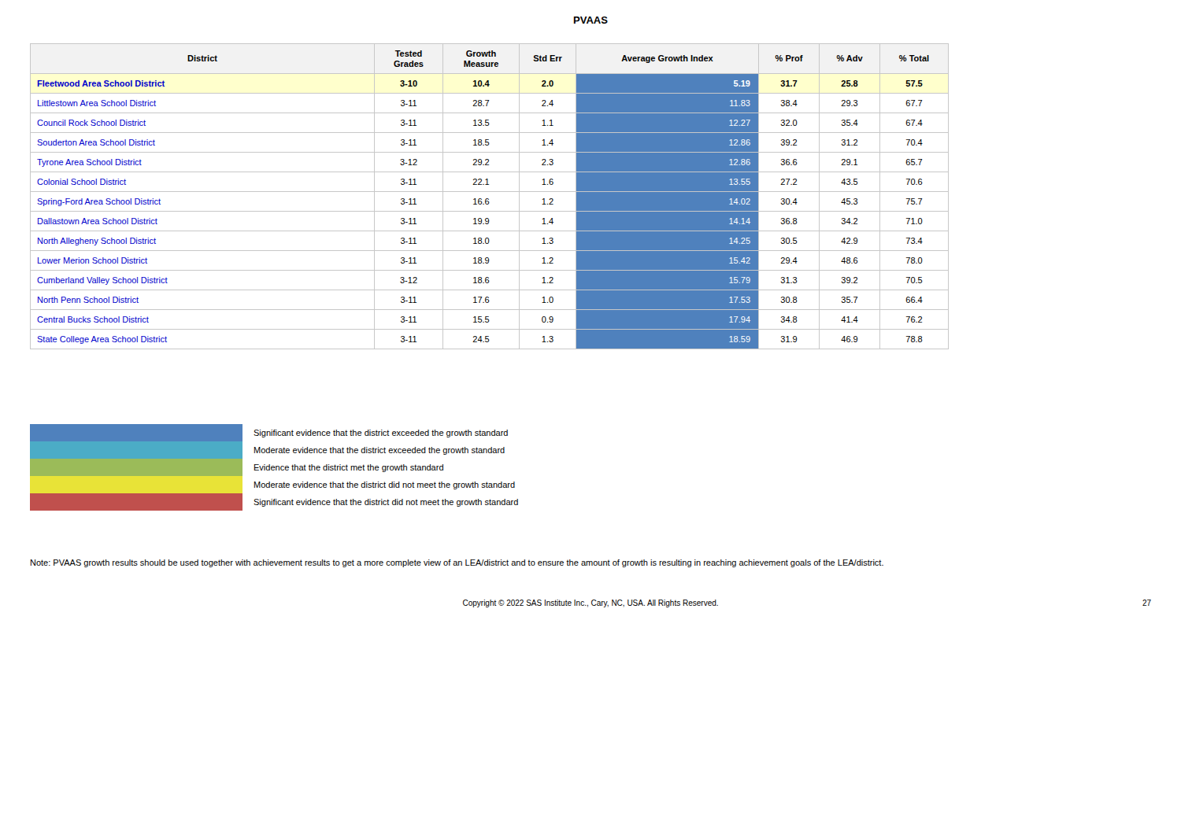PVAAS
| District | Tested Grades | Growth Measure | Std Err | Average Growth Index | % Prof | % Adv | % Total |
| --- | --- | --- | --- | --- | --- | --- | --- |
| Fleetwood Area School District | 3-10 | 10.4 | 2.0 | 5.19 | 31.7 | 25.8 | 57.5 |
| Littlestown Area School District | 3-11 | 28.7 | 2.4 | 11.83 | 38.4 | 29.3 | 67.7 |
| Council Rock School District | 3-11 | 13.5 | 1.1 | 12.27 | 32.0 | 35.4 | 67.4 |
| Souderton Area School District | 3-11 | 18.5 | 1.4 | 12.86 | 39.2 | 31.2 | 70.4 |
| Tyrone Area School District | 3-12 | 29.2 | 2.3 | 12.86 | 36.6 | 29.1 | 65.7 |
| Colonial School District | 3-11 | 22.1 | 1.6 | 13.55 | 27.2 | 43.5 | 70.6 |
| Spring-Ford Area School District | 3-11 | 16.6 | 1.2 | 14.02 | 30.4 | 45.3 | 75.7 |
| Dallastown Area School District | 3-11 | 19.9 | 1.4 | 14.14 | 36.8 | 34.2 | 71.0 |
| North Allegheny School District | 3-11 | 18.0 | 1.3 | 14.25 | 30.5 | 42.9 | 73.4 |
| Lower Merion School District | 3-11 | 18.9 | 1.2 | 15.42 | 29.4 | 48.6 | 78.0 |
| Cumberland Valley School District | 3-12 | 18.6 | 1.2 | 15.79 | 31.3 | 39.2 | 70.5 |
| North Penn School District | 3-11 | 17.6 | 1.0 | 17.53 | 30.8 | 35.7 | 66.4 |
| Central Bucks School District | 3-11 | 15.5 | 0.9 | 17.94 | 34.8 | 41.4 | 76.2 |
| State College Area School District | 3-11 | 24.5 | 1.3 | 18.59 | 31.9 | 46.9 | 78.8 |
| | Significant evidence that the district exceeded the growth standard |
| | Moderate evidence that the district exceeded the growth standard |
| | Evidence that the district met the growth standard |
| | Moderate evidence that the district did not meet the growth standard |
| | Significant evidence that the district did not meet the growth standard |
Note: PVAAS growth results should be used together with achievement results to get a more complete view of an LEA/district and to ensure the amount of growth is resulting in reaching achievement goals of the LEA/district.
Copyright © 2022 SAS Institute Inc., Cary, NC, USA. All Rights Reserved. 27